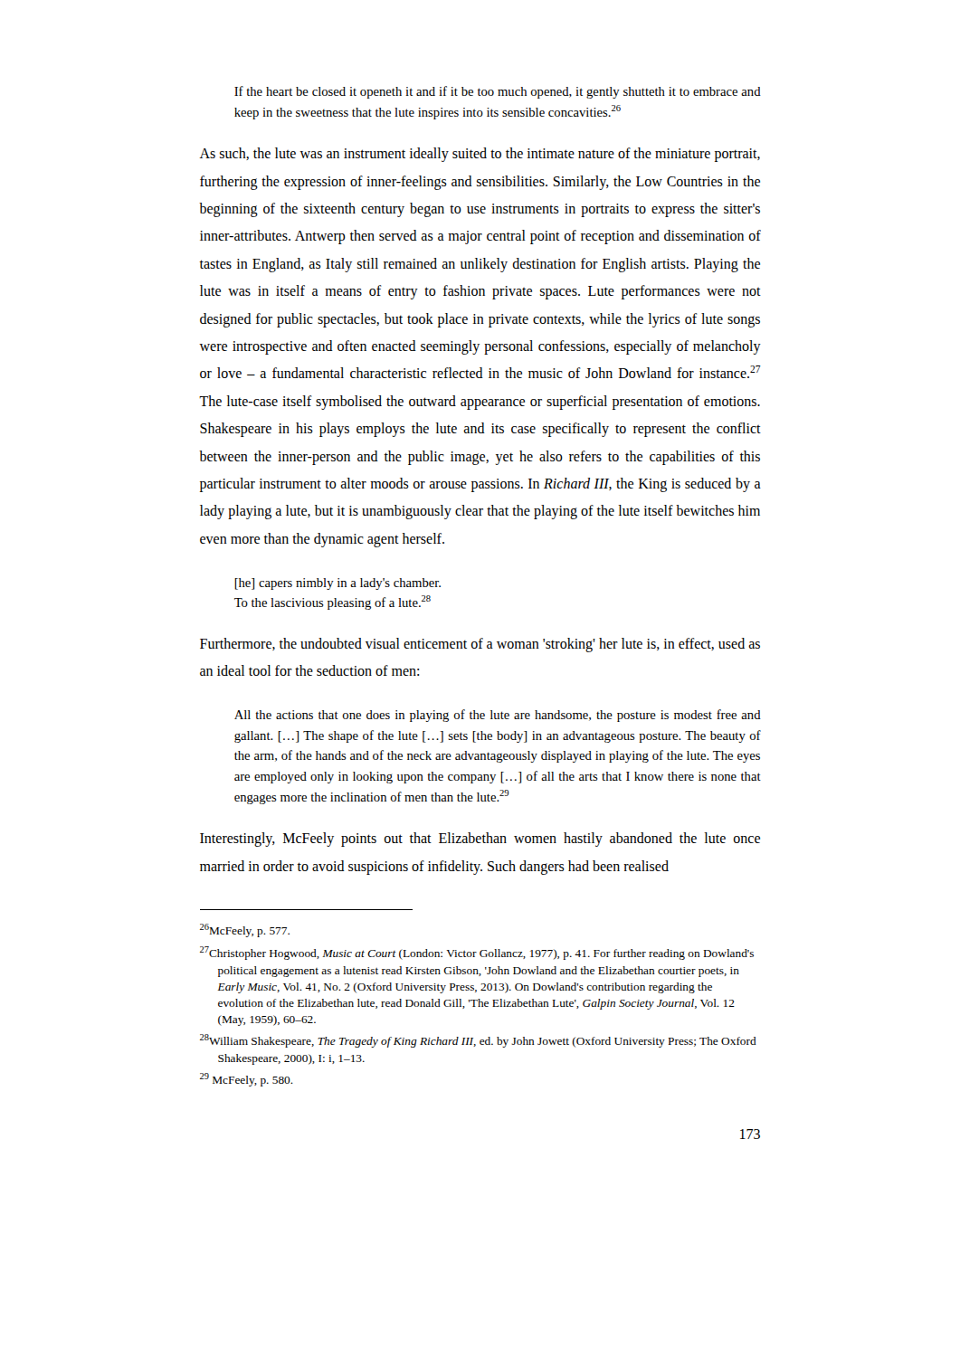If the heart be closed it openeth it and if it be too much opened, it gently shutteth it to embrace and keep in the sweetness that the lute inspires into its sensible concavities.26
As such, the lute was an instrument ideally suited to the intimate nature of the miniature portrait, furthering the expression of inner-feelings and sensibilities. Similarly, the Low Countries in the beginning of the sixteenth century began to use instruments in portraits to express the sitter's inner-attributes. Antwerp then served as a major central point of reception and dissemination of tastes in England, as Italy still remained an unlikely destination for English artists. Playing the lute was in itself a means of entry to fashion private spaces. Lute performances were not designed for public spectacles, but took place in private contexts, while the lyrics of lute songs were introspective and often enacted seemingly personal confessions, especially of melancholy or love – a fundamental characteristic reflected in the music of John Dowland for instance.27 The lute-case itself symbolised the outward appearance or superficial presentation of emotions. Shakespeare in his plays employs the lute and its case specifically to represent the conflict between the inner-person and the public image, yet he also refers to the capabilities of this particular instrument to alter moods or arouse passions. In Richard III, the King is seduced by a lady playing a lute, but it is unambiguously clear that the playing of the lute itself bewitches him even more than the dynamic agent herself.
[he] capers nimbly in a lady's chamber.
To the lascivious pleasing of a lute.28
Furthermore, the undoubted visual enticement of a woman 'stroking' her lute is, in effect, used as an ideal tool for the seduction of men:
All the actions that one does in playing of the lute are handsome, the posture is modest free and gallant. […] The shape of the lute […] sets [the body] in an advantageous posture. The beauty of the arm, of the hands and of the neck are advantageously displayed in playing of the lute. The eyes are employed only in looking upon the company […] of all the arts that I know there is none that engages more the inclination of men than the lute.29
Interestingly, McFeely points out that Elizabethan women hastily abandoned the lute once married in order to avoid suspicions of infidelity. Such dangers had been realised
26 McFeely, p. 577.
27 Christopher Hogwood, Music at Court (London: Victor Gollancz, 1977), p. 41. For further reading on Dowland's political engagement as a lutenist read Kirsten Gibson, 'John Dowland and the Elizabethan courtier poets, in Early Music, Vol. 41, No. 2 (Oxford University Press, 2013). On Dowland's contribution regarding the evolution of the Elizabethan lute, read Donald Gill, 'The Elizabethan Lute', Galpin Society Journal, Vol. 12 (May, 1959), 60–62.
28 William Shakespeare, The Tragedy of King Richard III, ed. by John Jowett (Oxford University Press; The Oxford Shakespeare, 2000), I: i, 1–13.
29 McFeely, p. 580.
173